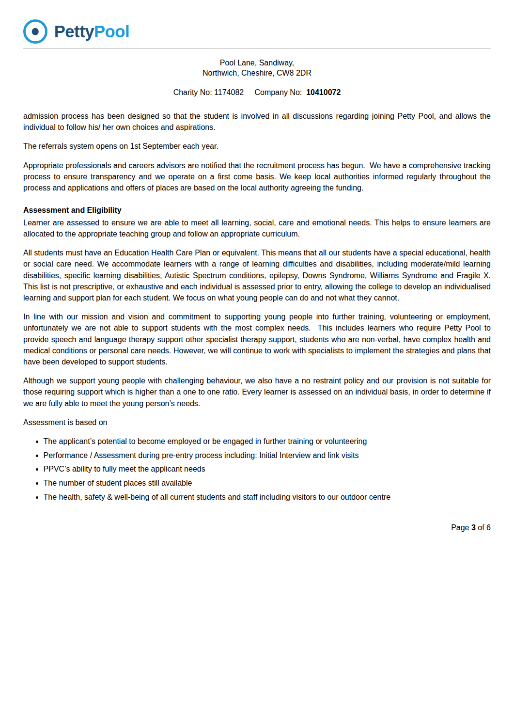Petty Pool
Pool Lane, Sandiway,
Northwich, Cheshire, CW8 2DR
Charity No: 1174082 Company No: 10410072
admission process has been designed so that the student is involved in all discussions regarding joining Petty Pool, and allows the individual to follow his/ her own choices and aspirations.
The referrals system opens on 1st September each year.
Appropriate professionals and careers advisors are notified that the recruitment process has begun. We have a comprehensive tracking process to ensure transparency and we operate on a first come basis. We keep local authorities informed regularly throughout the process and applications and offers of places are based on the local authority agreeing the funding.
Assessment and Eligibility
Learner are assessed to ensure we are able to meet all learning, social, care and emotional needs. This helps to ensure learners are allocated to the appropriate teaching group and follow an appropriate curriculum.
All students must have an Education Health Care Plan or equivalent. This means that all our students have a special educational, health or social care need. We accommodate learners with a range of learning difficulties and disabilities, including moderate/mild learning disabilities, specific learning disabilities, Autistic Spectrum conditions, epilepsy, Downs Syndrome, Williams Syndrome and Fragile X. This list is not prescriptive, or exhaustive and each individual is assessed prior to entry, allowing the college to develop an individualised learning and support plan for each student. We focus on what young people can do and not what they cannot.
In line with our mission and vision and commitment to supporting young people into further training, volunteering or employment, unfortunately we are not able to support students with the most complex needs. This includes learners who require Petty Pool to provide speech and language therapy support other specialist therapy support, students who are non-verbal, have complex health and medical conditions or personal care needs. However, we will continue to work with specialists to implement the strategies and plans that have been developed to support students.
Although we support young people with challenging behaviour, we also have a no restraint policy and our provision is not suitable for those requiring support which is higher than a one to one ratio. Every learner is assessed on an individual basis, in order to determine if we are fully able to meet the young person’s needs.
Assessment is based on
The applicant’s potential to become employed or be engaged in further training or volunteering
Performance / Assessment during pre-entry process including: Initial Interview and link visits
PPVC’s ability to fully meet the applicant needs
The number of student places still available
The health, safety & well-being of all current students and staff including visitors to our outdoor centre
Page 3 of 6